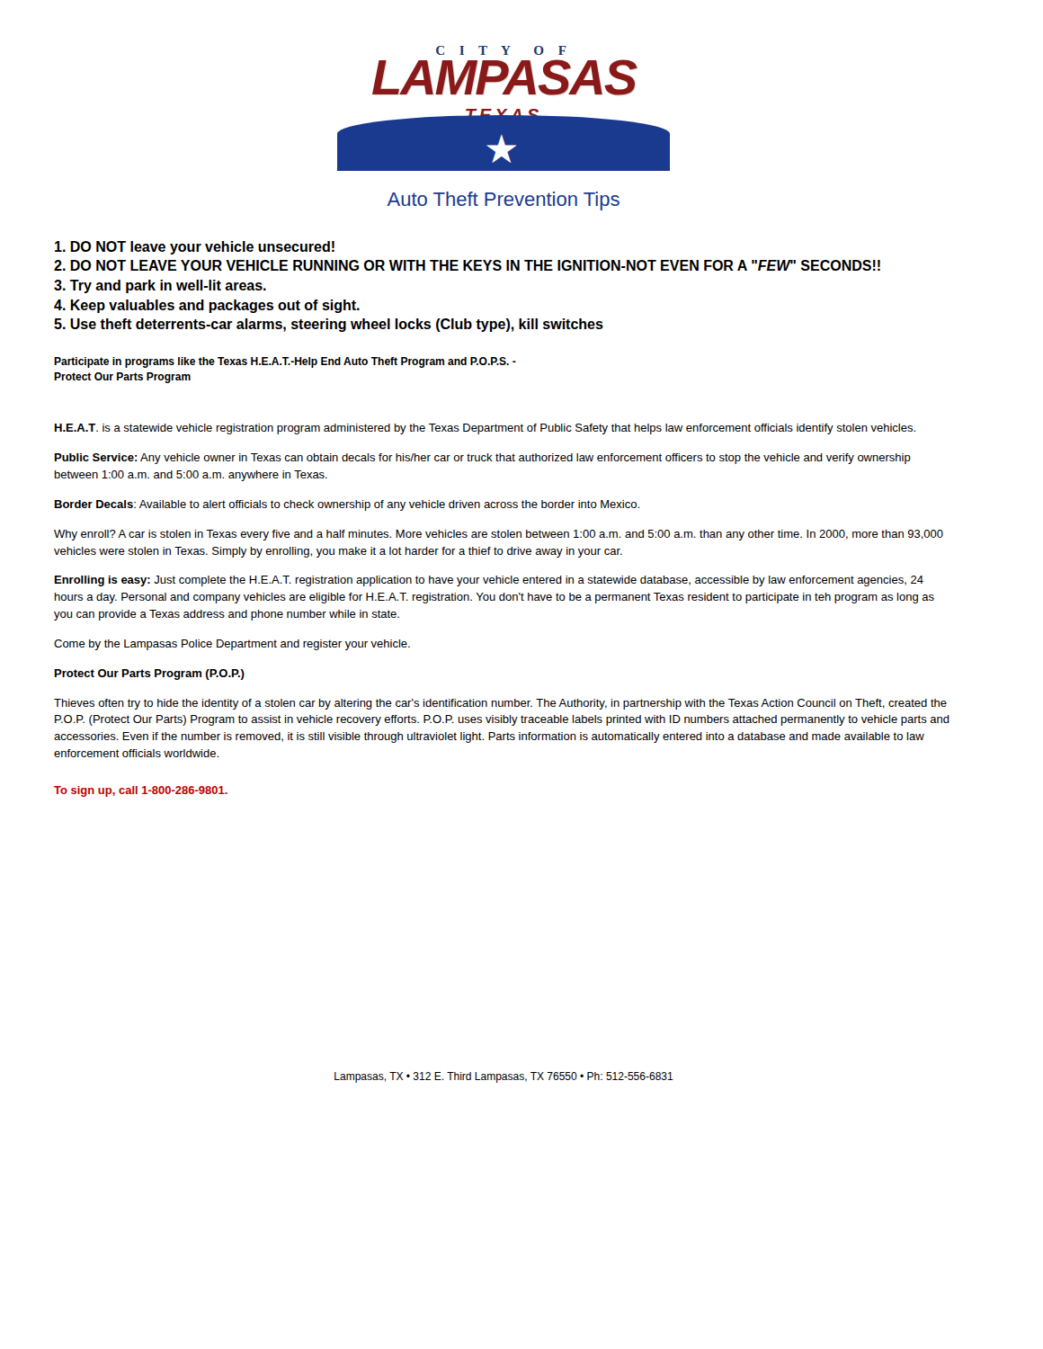C I T Y O F
LAMPASAS
TEXAS
Auto Theft Prevention Tips
1. DO NOT leave your vehicle unsecured!
2. DO NOT LEAVE YOUR VEHICLE RUNNING OR WITH THE KEYS IN THE IGNITION-NOT EVEN FOR A "FEW" SECONDS!!
3. Try and park in well-lit areas.
4. Keep valuables and packages out of sight.
5. Use theft deterrents-car alarms, steering wheel locks (Club type), kill switches
Participate in programs like the Texas H.E.A.T.-Help End Auto Theft Program and P.O.P.S. -
Protect Our Parts Program
H.E.A.T. is a statewide vehicle registration program administered by the Texas Department of Public Safety that helps law enforcement officials identify stolen vehicles.
Public Service: Any vehicle owner in Texas can obtain decals for his/her car or truck that authorized law enforcement officers to stop the vehicle and verify ownership between 1:00 a.m. and 5:00 a.m. anywhere in Texas.
Border Decals: Available to alert officials to check ownership of any vehicle driven across the border into Mexico.
Why enroll? A car is stolen in Texas every five and a half minutes. More vehicles are stolen between 1:00 a.m. and 5:00 a.m. than any other time. In 2000, more than 93,000 vehicles were stolen in Texas. Simply by enrolling, you make it a lot harder for a thief to drive away in your car.
Enrolling is easy: Just complete the H.E.A.T. registration application to have your vehicle entered in a statewide database, accessible by law enforcement agencies, 24 hours a day. Personal and company vehicles are eligible for H.E.A.T. registration. You don't have to be a permanent Texas resident to participate in teh program as long as you can provide a Texas address and phone number while in state.
Come by the Lampasas Police Department and register your vehicle.
Protect Our Parts Program (P.O.P.)
Thieves often try to hide the identity of a stolen car by altering the car's identification number. The Authority, in partnership with the Texas Action Council on Theft, created the P.O.P. (Protect Our Parts) Program to assist in vehicle recovery efforts. P.O.P. uses visibly traceable labels printed with ID numbers attached permanently to vehicle parts and accessories. Even if the number is removed, it is still visible through ultraviolet light. Parts information is automatically entered into a database and made available to law enforcement officials worldwide.
To sign up, call 1-800-286-9801.
Lampasas, TX • 312 E. Third Lampasas, TX 76550 • Ph: 512-556-6831